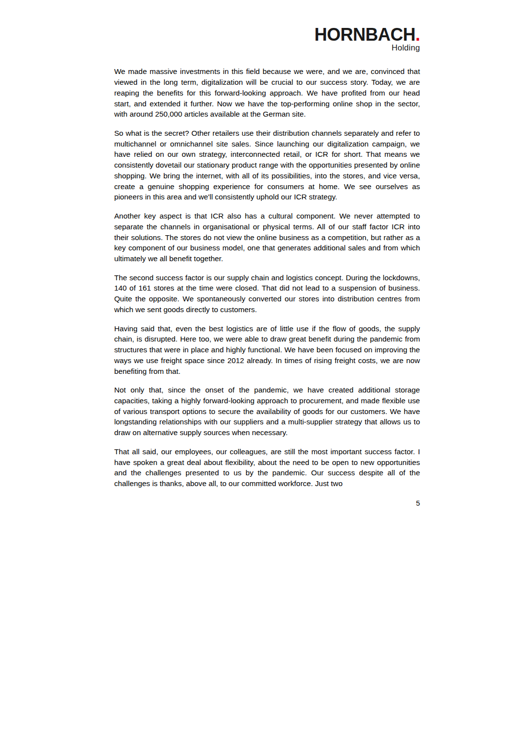HORNBACH.
Holding
We made massive investments in this field because we were, and we are, convinced that viewed in the long term, digitalization will be crucial to our success story. Today, we are reaping the benefits for this forward-looking approach. We have profited from our head start, and extended it further. Now we have the top-performing online shop in the sector, with around 250,000 articles available at the German site.
So what is the secret? Other retailers use their distribution channels separately and refer to multichannel or omnichannel site sales. Since launching our digitalization campaign, we have relied on our own strategy, interconnected retail, or ICR for short. That means we consistently dovetail our stationary product range with the opportunities presented by online shopping. We bring the internet, with all of its possibilities, into the stores, and vice versa, create a genuine shopping experience for consumers at home. We see ourselves as pioneers in this area and we'll consistently uphold our ICR strategy.
Another key aspect is that ICR also has a cultural component. We never attempted to separate the channels in organisational or physical terms. All of our staff factor ICR into their solutions. The stores do not view the online business as a competition, but rather as a key component of our business model, one that generates additional sales and from which ultimately we all benefit together.
The second success factor is our supply chain and logistics concept. During the lockdowns, 140 of 161 stores at the time were closed. That did not lead to a suspension of business. Quite the opposite. We spontaneously converted our stores into distribution centres from which we sent goods directly to customers.
Having said that, even the best logistics are of little use if the flow of goods, the supply chain, is disrupted. Here too, we were able to draw great benefit during the pandemic from structures that were in place and highly functional. We have been focused on improving the ways we use freight space since 2012 already. In times of rising freight costs, we are now benefiting from that.
Not only that, since the onset of the pandemic, we have created additional storage capacities, taking a highly forward-looking approach to procurement, and made flexible use of various transport options to secure the availability of goods for our customers. We have longstanding relationships with our suppliers and a multi-supplier strategy that allows us to draw on alternative supply sources when necessary.
That all said, our employees, our colleagues, are still the most important success factor. I have spoken a great deal about flexibility, about the need to be open to new opportunities and the challenges presented to us by the pandemic. Our success despite all of the challenges is thanks, above all, to our committed workforce. Just two
5